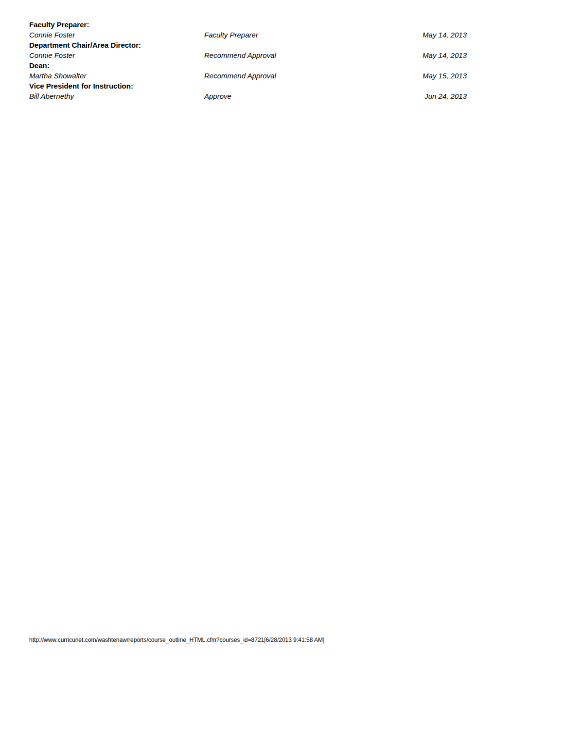| Faculty Preparer: |
| Connie Foster | Faculty Preparer | May 14, 2013 |
| Department Chair/Area Director: |
| Connie Foster | Recommend Approval | May 14, 2013 |
| Dean: |
| Martha Showalter | Recommend Approval | May 15, 2013 |
| Vice President for Instruction: |
| Bill Abernethy | Approve | Jun 24, 2013 |
http://www.curricunet.com/washtenaw/reports/course_outline_HTML.cfm?courses_id=8721[6/28/2013 9:41:58 AM]